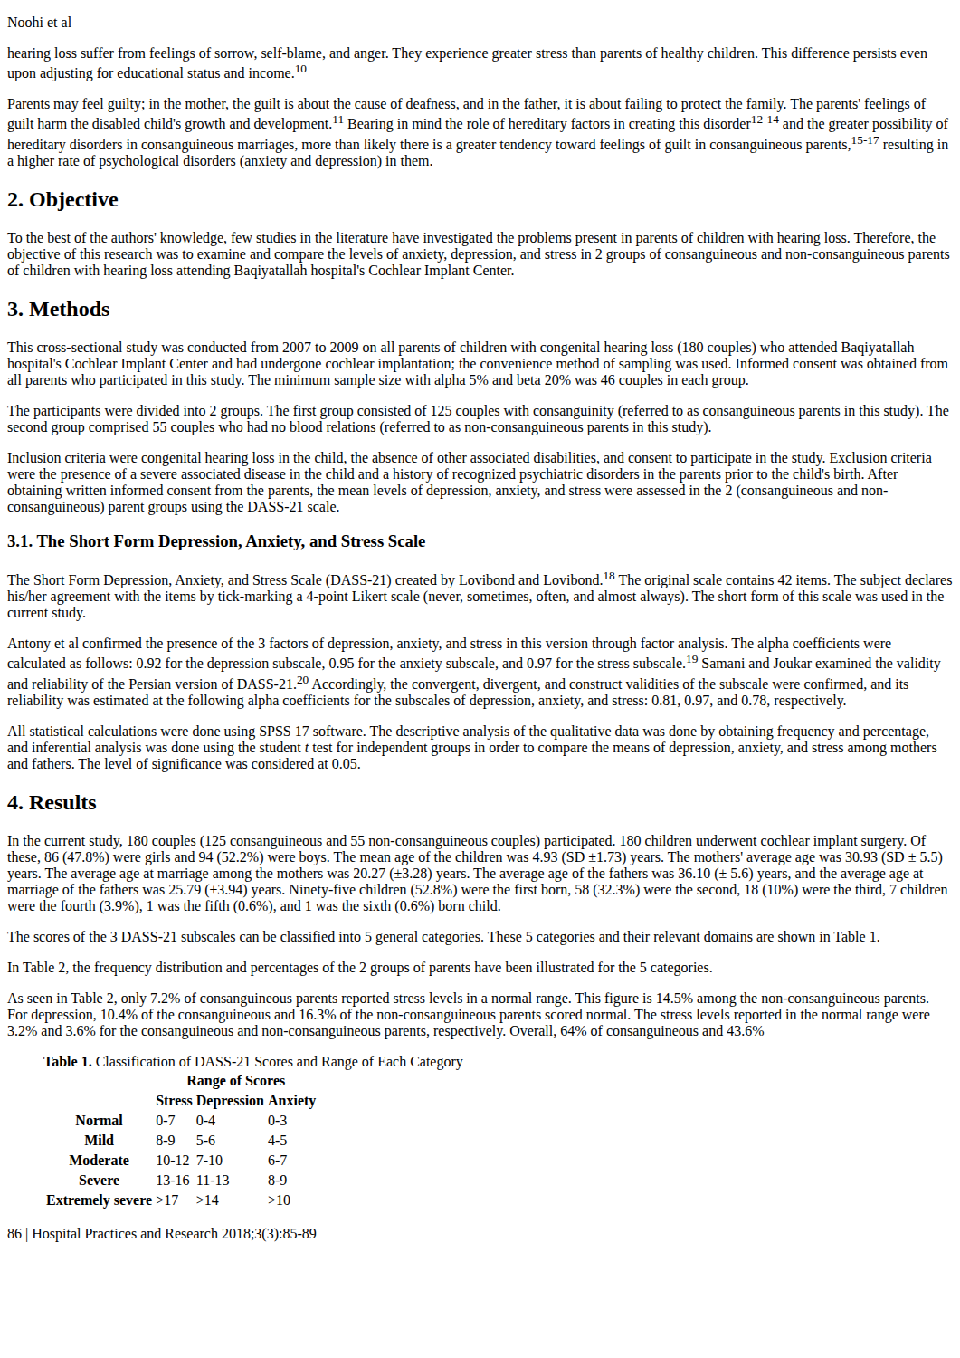Noohi et al
hearing loss suffer from feelings of sorrow, self-blame, and anger. They experience greater stress than parents of healthy children. This difference persists even upon adjusting for educational status and income.10
Parents may feel guilty; in the mother, the guilt is about the cause of deafness, and in the father, it is about failing to protect the family. The parents' feelings of guilt harm the disabled child's growth and development.11 Bearing in mind the role of hereditary factors in creating this disorder12-14 and the greater possibility of hereditary disorders in consanguineous marriages, more than likely there is a greater tendency toward feelings of guilt in consanguineous parents,15-17 resulting in a higher rate of psychological disorders (anxiety and depression) in them.
2. Objective
To the best of the authors' knowledge, few studies in the literature have investigated the problems present in parents of children with hearing loss. Therefore, the objective of this research was to examine and compare the levels of anxiety, depression, and stress in 2 groups of consanguineous and non-consanguineous parents of children with hearing loss attending Baqiyatallah hospital's Cochlear Implant Center.
3. Methods
This cross-sectional study was conducted from 2007 to 2009 on all parents of children with congenital hearing loss (180 couples) who attended Baqiyatallah hospital's Cochlear Implant Center and had undergone cochlear implantation; the convenience method of sampling was used. Informed consent was obtained from all parents who participated in this study. The minimum sample size with alpha 5% and beta 20% was 46 couples in each group.
The participants were divided into 2 groups. The first group consisted of 125 couples with consanguinity (referred to as consanguineous parents in this study). The second group comprised 55 couples who had no blood relations (referred to as non-consanguineous parents in this study).
Inclusion criteria were congenital hearing loss in the child, the absence of other associated disabilities, and consent to participate in the study. Exclusion criteria were the presence of a severe associated disease in the child and a history of recognized psychiatric disorders in the parents prior to the child's birth. After obtaining written informed consent from the parents, the mean levels of depression, anxiety, and stress were assessed in the 2 (consanguineous and non-consanguineous) parent groups using the DASS-21 scale.
3.1. The Short Form Depression, Anxiety, and Stress Scale
The Short Form Depression, Anxiety, and Stress Scale (DASS-21) created by Lovibond and Lovibond.18 The original scale contains 42 items. The subject declares his/her agreement with the items by tick-marking a 4-point Likert scale (never, sometimes, often, and almost always). The short form of this scale was used in the current study.
Antony et al confirmed the presence of the 3 factors of depression, anxiety, and stress in this version through factor analysis. The alpha coefficients were calculated as follows: 0.92 for the depression subscale, 0.95 for the anxiety subscale, and 0.97 for the stress subscale.19 Samani and Joukar examined the validity and reliability of the Persian version of DASS-21.20 Accordingly, the convergent, divergent, and construct validities of the subscale were confirmed, and its reliability was estimated at the following alpha coefficients for the subscales of depression, anxiety, and stress: 0.81, 0.97, and 0.78, respectively.
All statistical calculations were done using SPSS 17 software. The descriptive analysis of the qualitative data was done by obtaining frequency and percentage, and inferential analysis was done using the student t test for independent groups in order to compare the means of depression, anxiety, and stress among mothers and fathers. The level of significance was considered at 0.05.
4. Results
In the current study, 180 couples (125 consanguineous and 55 non-consanguineous couples) participated. 180 children underwent cochlear implant surgery. Of these, 86 (47.8%) were girls and 94 (52.2%) were boys. The mean age of the children was 4.93 (SD ±1.73) years. The mothers' average age was 30.93 (SD ± 5.5) years. The average age at marriage among the mothers was 20.27 (±3.28) years. The average age of the fathers was 36.10 (± 5.6) years, and the average age at marriage of the fathers was 25.79 (±3.94) years. Ninety-five children (52.8%) were the first born, 58 (32.3%) were the second, 18 (10%) were the third, 7 children were the fourth (3.9%), 1 was the fifth (0.6%), and 1 was the sixth (0.6%) born child.
The scores of the 3 DASS-21 subscales can be classified into 5 general categories. These 5 categories and their relevant domains are shown in Table 1.
In Table 2, the frequency distribution and percentages of the 2 groups of parents have been illustrated for the 5 categories.
As seen in Table 2, only 7.2% of consanguineous parents reported stress levels in a normal range. This figure is 14.5% among the non-consanguineous parents. For depression, 10.4% of the consanguineous and 16.3% of the non-consanguineous parents scored normal. The stress levels reported in the normal range were 3.2% and 3.6% for the consanguineous and non-consanguineous parents, respectively. Overall, 64% of consanguineous and 43.6%
Table 1. Classification of DASS-21 Scores and Range of Each Category
| | Range of Scores |
| --- | --- |
| | Stress | Depression | Anxiety |
| Normal | 0-7 | 0-4 | 0-3 |
| Mild | 8-9 | 5-6 | 4-5 |
| Moderate | 10-12 | 7-10 | 6-7 |
| Severe | 13-16 | 11-13 | 8-9 |
| Extremely severe | >17 | >14 | >10 |
86 | Hospital Practices and Research 2018;3(3):85-89